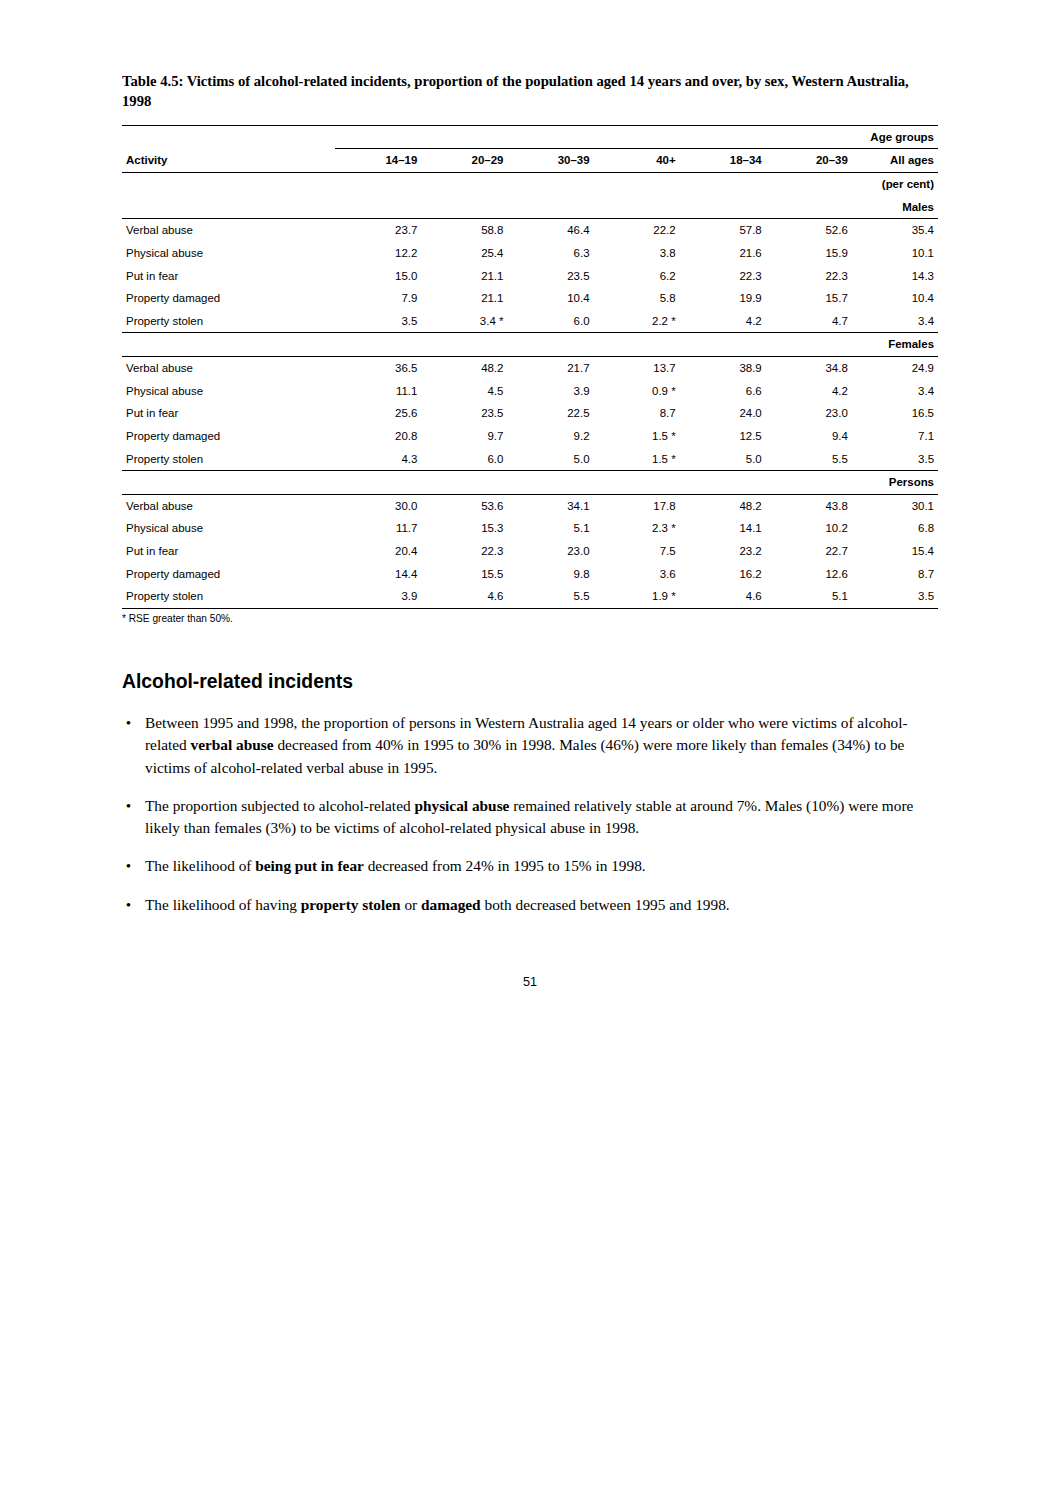Table 4.5: Victims of alcohol-related incidents, proportion of the population aged 14 years and over, by sex, Western Australia, 1998
| | Age groups |
| --- | --- |
| Activity | 14–19 | 20–29 | 30–39 | 40+ | 18–34 | 20–39 | All ages |
| | (per cent) |
| | Males |
| Verbal abuse | 23.7 | 58.8 | 46.4 | 22.2 | 57.8 | 52.6 | 35.4 |
| Physical abuse | 12.2 | 25.4 | 6.3 | 3.8 | 21.6 | 15.9 | 10.1 |
| Put in fear | 15.0 | 21.1 | 23.5 | 6.2 | 22.3 | 22.3 | 14.3 |
| Property damaged | 7.9 | 21.1 | 10.4 | 5.8 | 19.9 | 15.7 | 10.4 |
| Property stolen | 3.5 | 3.4 * | 6.0 | 2.2 * | 4.2 | 4.7 | 3.4 |
| | Females |
| Verbal abuse | 36.5 | 48.2 | 21.7 | 13.7 | 38.9 | 34.8 | 24.9 |
| Physical abuse | 11.1 | 4.5 | 3.9 | 0.9 * | 6.6 | 4.2 | 3.4 |
| Put in fear | 25.6 | 23.5 | 22.5 | 8.7 | 24.0 | 23.0 | 16.5 |
| Property damaged | 20.8 | 9.7 | 9.2 | 1.5 * | 12.5 | 9.4 | 7.1 |
| Property stolen | 4.3 | 6.0 | 5.0 | 1.5 * | 5.0 | 5.5 | 3.5 |
| | Persons |
| Verbal abuse | 30.0 | 53.6 | 34.1 | 17.8 | 48.2 | 43.8 | 30.1 |
| Physical abuse | 11.7 | 15.3 | 5.1 | 2.3 * | 14.1 | 10.2 | 6.8 |
| Put in fear | 20.4 | 22.3 | 23.0 | 7.5 | 23.2 | 22.7 | 15.4 |
| Property damaged | 14.4 | 15.5 | 9.8 | 3.6 | 16.2 | 12.6 | 8.7 |
| Property stolen | 3.9 | 4.6 | 5.5 | 1.9 * | 4.6 | 5.1 | 3.5 |
* RSE greater than 50%.
Alcohol-related incidents
Between 1995 and 1998, the proportion of persons in Western Australia aged 14 years or older who were victims of alcohol-related verbal abuse decreased from 40% in 1995 to 30% in 1998. Males (46%) were more likely than females (34%) to be victims of alcohol-related verbal abuse in 1995.
The proportion subjected to alcohol-related physical abuse remained relatively stable at around 7%. Males (10%) were more likely than females (3%) to be victims of alcohol-related physical abuse in 1998.
The likelihood of being put in fear decreased from 24% in 1995 to 15% in 1998.
The likelihood of having property stolen or damaged both decreased between 1995 and 1998.
51